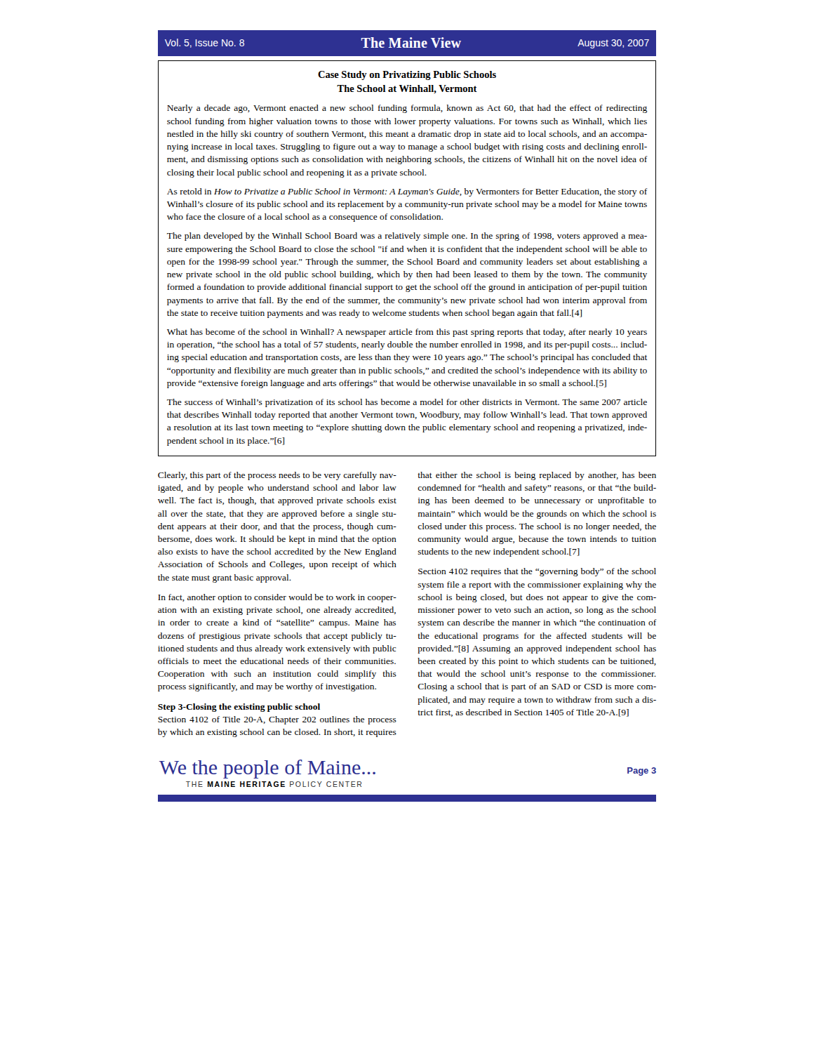Vol. 5, Issue No. 8
The Maine View
August 30, 2007
Case Study on Privatizing Public Schools
The School at Winhall, Vermont
Nearly a decade ago, Vermont enacted a new school funding formula, known as Act 60, that had the effect of redirecting school funding from higher valuation towns to those with lower property valuations. For towns such as Winhall, which lies nestled in the hilly ski country of southern Vermont, this meant a dramatic drop in state aid to local schools, and an accompanying increase in local taxes. Struggling to figure out a way to manage a school budget with rising costs and declining enrollment, and dismissing options such as consolidation with neighboring schools, the citizens of Winhall hit on the novel idea of closing their local public school and reopening it as a private school.
As retold in How to Privatize a Public School in Vermont: A Layman's Guide, by Vermonters for Better Education, the story of Winhall’s closure of its public school and its replacement by a community-run private school may be a model for Maine towns who face the closure of a local school as a consequence of consolidation.
The plan developed by the Winhall School Board was a relatively simple one. In the spring of 1998, voters approved a measure empowering the School Board to close the school "if and when it is confident that the independent school will be able to open for the 1998-99 school year." Through the summer, the School Board and community leaders set about establishing a new private school in the old public school building, which by then had been leased to them by the town. The community formed a foundation to provide additional financial support to get the school off the ground in anticipation of per-pupil tuition payments to arrive that fall. By the end of the summer, the community’s new private school had won interim approval from the state to receive tuition payments and was ready to welcome students when school began again that fall.[4]
What has become of the school in Winhall? A newspaper article from this past spring reports that today, after nearly 10 years in operation, “the school has a total of 57 students, nearly double the number enrolled in 1998, and its per-pupil costs... including special education and transportation costs, are less than they were 10 years ago.” The school’s principal has concluded that “opportunity and flexibility are much greater than in public schools,” and credited the school’s independence with its ability to provide “extensive foreign language and arts offerings” that would be otherwise unavailable in so small a school.[5]
The success of Winhall’s privatization of its school has become a model for other districts in Vermont. The same 2007 article that describes Winhall today reported that another Vermont town, Woodbury, may follow Winhall’s lead. That town approved a resolution at its last town meeting to “explore shutting down the public elementary school and reopening a privatized, independent school in its place.”[6]
Clearly, this part of the process needs to be very carefully navigated, and by people who understand school and labor law well. The fact is, though, that approved private schools exist all over the state, that they are approved before a single student appears at their door, and that the process, though cumbersome, does work. It should be kept in mind that the option also exists to have the school accredited by the New England Association of Schools and Colleges, upon receipt of which the state must grant basic approval.
In fact, another option to consider would be to work in cooperation with an existing private school, one already accredited, in order to create a kind of “satellite” campus. Maine has dozens of prestigious private schools that accept publicly tuitioned students and thus already work extensively with public officials to meet the educational needs of their communities. Cooperation with such an institution could simplify this process significantly, and may be worthy of investigation.
Step 3-Closing the existing public school
Section 4102 of Title 20-A, Chapter 202 outlines the process by which an existing school can be closed. In short, it requires that either the school is being replaced by another, has been condemned for “health and safety” reasons, or that “the building has been deemed to be unnecessary or unprofitable to maintain” which would be the grounds on which the school is closed under this process. The school is no longer needed, the community would argue, because the town intends to tuition students to the new independent school.[7]
Section 4102 requires that the “governing body” of the school system file a report with the commissioner explaining why the school is being closed, but does not appear to give the commissioner power to veto such an action, so long as the school system can describe the manner in which “the continuation of the educational programs for the affected students will be provided.”[8] Assuming an approved independent school has been created by this point to which students can be tuitioned, that would the school unit’s response to the commissioner. Closing a school that is part of an SAD or CSD is more complicated, and may require a town to withdraw from such a district first, as described in Section 1405 of Title 20-A.[9]
We the people of Maine...
THE MAINE HERITAGE POLICY CENTER
Page 3